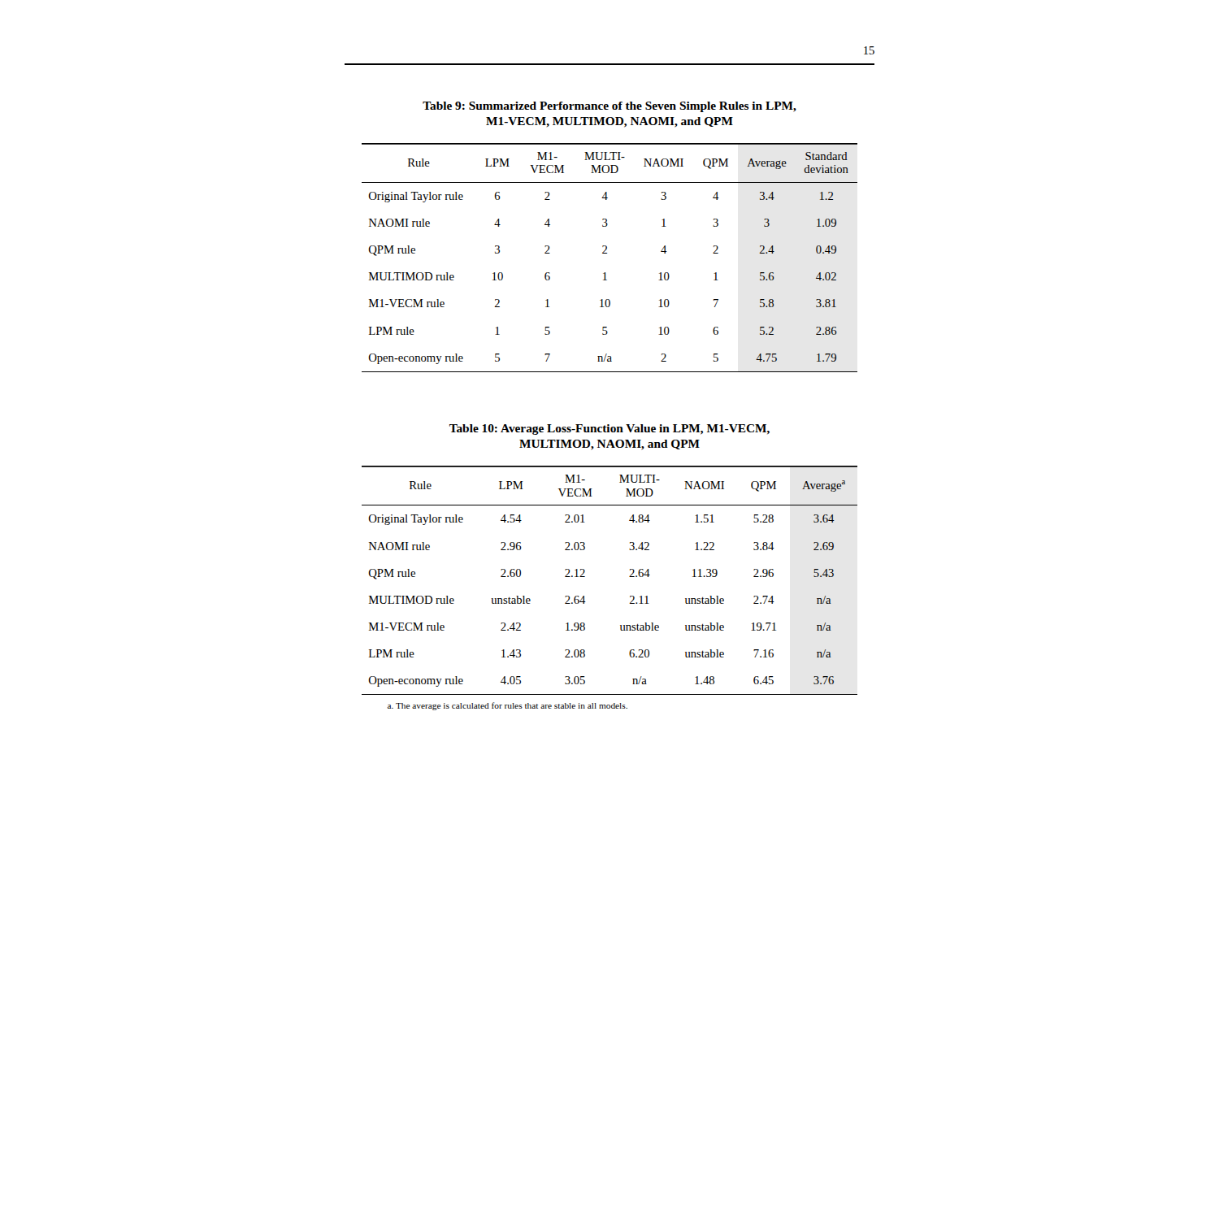15
Table 9: Summarized Performance of the Seven Simple Rules in LPM,
M1-VECM, MULTIMOD, NAOMI, and QPM
| Rule | LPM | M1-VECM | MULTI- MOD | NAOMI | QPM | Average | Standard deviation |
| --- | --- | --- | --- | --- | --- | --- | --- |
| Original Taylor rule | 6 | 2 | 4 | 3 | 4 | 3.4 | 1.2 |
| NAOMI rule | 4 | 4 | 3 | 1 | 3 | 3 | 1.09 |
| QPM rule | 3 | 2 | 2 | 4 | 2 | 2.4 | 0.49 |
| MULTIMOD rule | 10 | 6 | 1 | 10 | 1 | 5.6 | 4.02 |
| M1-VECM rule | 2 | 1 | 10 | 10 | 7 | 5.8 | 3.81 |
| LPM rule | 1 | 5 | 5 | 10 | 6 | 5.2 | 2.86 |
| Open-economy rule | 5 | 7 | n/a | 2 | 5 | 4.75 | 1.79 |
Table 10: Average Loss-Function Value in LPM, M1-VECM,
MULTIMOD, NAOMI, and QPM
| Rule | LPM | M1-VECM | MULTI- MOD | NAOMI | QPM | Average a |
| --- | --- | --- | --- | --- | --- | --- |
| Original Taylor rule | 4.54 | 2.01 | 4.84 | 1.51 | 5.28 | 3.64 |
| NAOMI rule | 2.96 | 2.03 | 3.42 | 1.22 | 3.84 | 2.69 |
| QPM rule | 2.60 | 2.12 | 2.64 | 11.39 | 2.96 | 5.43 |
| MULTIMOD rule | unstable | 2.64 | 2.11 | unstable | 2.74 | n/a |
| M1-VECM rule | 2.42 | 1.98 | unstable | unstable | 19.71 | n/a |
| LPM rule | 1.43 | 2.08 | 6.20 | unstable | 7.16 | n/a |
| Open-economy rule | 4.05 | 3.05 | n/a | 1.48 | 6.45 | 3.76 |
a. The average is calculated for rules that are stable in all models.